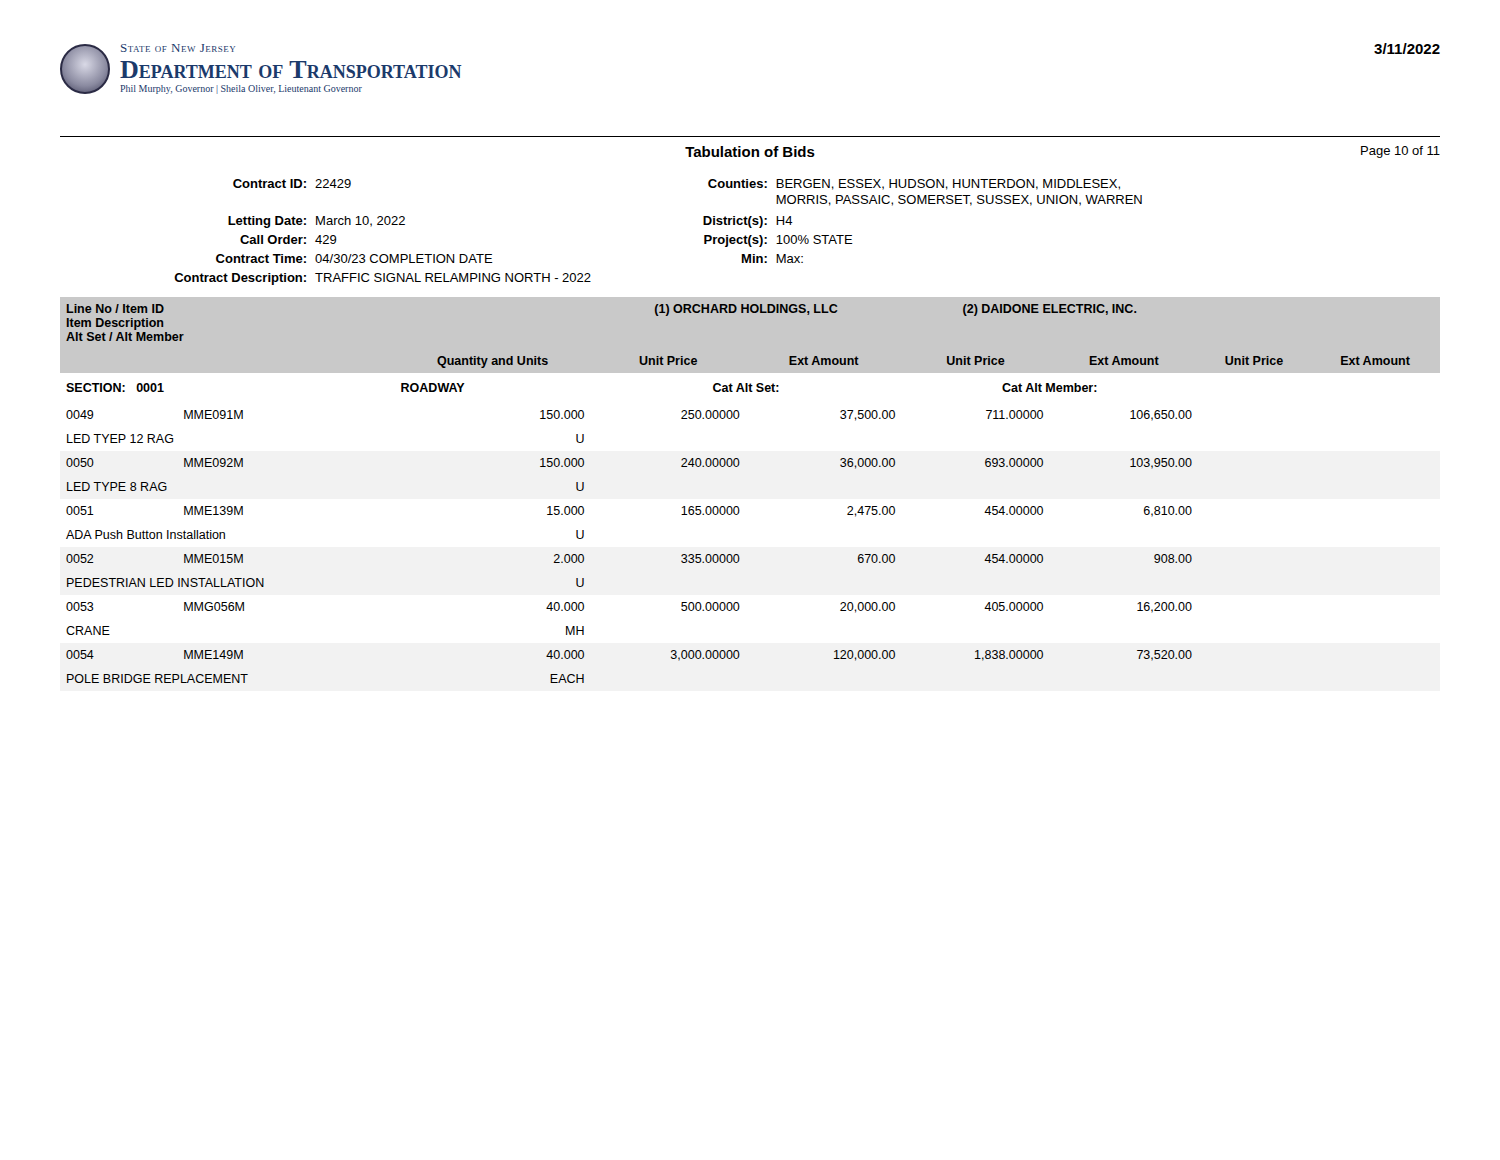3/11/2022
State of New Jersey
Department of Transportation
Phil Murphy, Governor | Sheila Oliver, Lieutenant Governor
Tabulation of Bids Page 10 of 11
| Contract ID: | 22429 | Counties: | BERGEN, ESSEX, HUDSON, HUNTERDON, MIDDLESEX, MORRIS, PASSAIC, SOMERSET, SUSSEX, UNION, WARREN |
| Letting Date: | March 10, 2022 | District(s): | H4 |
| Call Order: | 429 | Project(s): | 100% STATE |
| Contract Time: | 04/30/23 COMPLETION DATE | Min: | Max: |
| Contract Description: | TRAFFIC SIGNAL RELAMPING NORTH - 2022 |
| Line No / Item ID Item Description Alt Set / Alt Member | (1) ORCHARD HOLDINGS, LLC | (2) DAIDONE ELECTRIC, INC. | |
| --- | --- | --- | --- |
| | Quantity and Units | Unit Price | Ext Amount | Unit Price | Ext Amount | Unit Price | Ext Amount |
| SECTION: 0001 | ROADWAY | Cat Alt Set: | Cat Alt Member: | |
| 0049 | MME091M | 150.000 | 250.00000 | 37,500.00 | 711.00000 | 106,650.00 | | |
| LED TYEP 12 RAG | U | | | | | | |
| 0050 | MME092M | 150.000 | 240.00000 | 36,000.00 | 693.00000 | 103,950.00 | | |
| LED TYPE 8 RAG | U | | | | | | |
| 0051 | MME139M | 15.000 | 165.00000 | 2,475.00 | 454.00000 | 6,810.00 | | |
| ADA Push Button Installation | U | | | | | | |
| 0052 | MME015M | 2.000 | 335.00000 | 670.00 | 454.00000 | 908.00 | | |
| PEDESTRIAN LED INSTALLATION | U | | | | | | |
| 0053 | MMG056M | 40.000 | 500.00000 | 20,000.00 | 405.00000 | 16,200.00 | | |
| CRANE | MH | | | | | | |
| 0054 | MME149M | 40.000 | 3,000.00000 | 120,000.00 | 1,838.00000 | 73,520.00 | | |
| POLE BRIDGE REPLACEMENT | EACH | | | | | | |